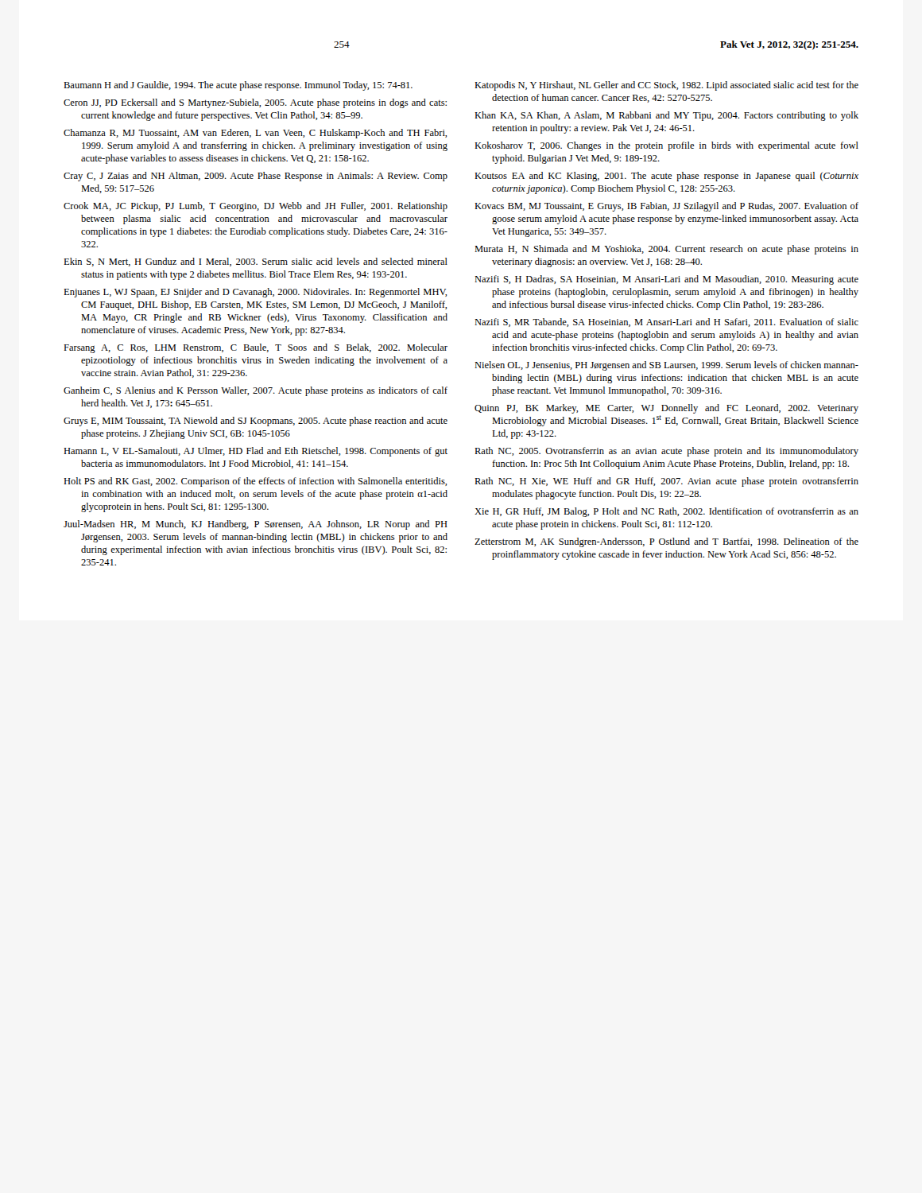254 Pak Vet J, 2012, 32(2): 251-254.
Baumann H and J Gauldie, 1994. The acute phase response. Immunol Today, 15: 74-81.
Ceron JJ, PD Eckersall and S Martynez-Subiela, 2005. Acute phase proteins in dogs and cats: current knowledge and future perspectives. Vet Clin Pathol, 34: 85–99.
Chamanza R, MJ Tuossaint, AM van Ederen, L van Veen, C Hulskamp-Koch and TH Fabri, 1999. Serum amyloid A and transferring in chicken. A preliminary investigation of using acute-phase variables to assess diseases in chickens. Vet Q, 21: 158-162.
Cray C, J Zaias and NH Altman, 2009. Acute Phase Response in Animals: A Review. Comp Med, 59: 517–526
Crook MA, JC Pickup, PJ Lumb, T Georgino, DJ Webb and JH Fuller, 2001. Relationship between plasma sialic acid concentration and microvascular and macrovascular complications in type 1 diabetes: the Eurodiab complications study. Diabetes Care, 24: 316-322.
Ekin S, N Mert, H Gunduz and I Meral, 2003. Serum sialic acid levels and selected mineral status in patients with type 2 diabetes mellitus. Biol Trace Elem Res, 94: 193-201.
Enjuanes L, WJ Spaan, EJ Snijder and D Cavanagh, 2000. Nidovirales. In: Regenmortel MHV, CM Fauquet, DHL Bishop, EB Carsten, MK Estes, SM Lemon, DJ McGeoch, J Maniloff, MA Mayo, CR Pringle and RB Wickner (eds), Virus Taxonomy. Classification and nomenclature of viruses. Academic Press, New York, pp: 827-834.
Farsang A, C Ros, LHM Renstrom, C Baule, T Soos and S Belak, 2002. Molecular epizootiology of infectious bronchitis virus in Sweden indicating the involvement of a vaccine strain. Avian Pathol, 31: 229-236.
Ganheim C, S Alenius and K Persson Waller, 2007. Acute phase proteins as indicators of calf herd health. Vet J, 173: 645–651.
Gruys E, MIM Toussaint, TA Niewold and SJ Koopmans, 2005. Acute phase reaction and acute phase proteins. J Zhejiang Univ SCI, 6B: 1045-1056
Hamann L, V EL-Samalouti, AJ Ulmer, HD Flad and Eth Rietschel, 1998. Components of gut bacteria as immunomodulators. Int J Food Microbiol, 41: 141–154.
Holt PS and RK Gast, 2002. Comparison of the effects of infection with Salmonella enteritidis, in combination with an induced molt, on serum levels of the acute phase protein α1-acid glycoprotein in hens. Poult Sci, 81: 1295-1300.
Juul-Madsen HR, M Munch, KJ Handberg, P Sørensen, AA Johnson, LR Norup and PH Jørgensen, 2003. Serum levels of mannan-binding lectin (MBL) in chickens prior to and during experimental infection with avian infectious bronchitis virus (IBV). Poult Sci, 82: 235-241.
Katopodis N, Y Hirshaut, NL Geller and CC Stock, 1982. Lipid associated sialic acid test for the detection of human cancer. Cancer Res, 42: 5270-5275.
Khan KA, SA Khan, A Aslam, M Rabbani and MY Tipu, 2004. Factors contributing to yolk retention in poultry: a review. Pak Vet J, 24: 46-51.
Kokosharov T, 2006. Changes in the protein profile in birds with experimental acute fowl typhoid. Bulgarian J Vet Med, 9: 189-192.
Koutsos EA and KC Klasing, 2001. The acute phase response in Japanese quail (Coturnix coturnix japonica). Comp Biochem Physiol C, 128: 255-263.
Kovacs BM, MJ Toussaint, E Gruys, IB Fabian, JJ Szilagyil and P Rudas, 2007. Evaluation of goose serum amyloid A acute phase response by enzyme-linked immunosorbent assay. Acta Vet Hungarica, 55: 349–357.
Murata H, N Shimada and M Yoshioka, 2004. Current research on acute phase proteins in veterinary diagnosis: an overview. Vet J, 168: 28–40.
Nazifi S, H Dadras, SA Hoseinian, M Ansari-Lari and M Masoudian, 2010. Measuring acute phase proteins (haptoglobin, ceruloplasmin, serum amyloid A and fibrinogen) in healthy and infectious bursal disease virus-infected chicks. Comp Clin Pathol, 19: 283-286.
Nazifi S, MR Tabande, SA Hoseinian, M Ansari-Lari and H Safari, 2011. Evaluation of sialic acid and acute-phase proteins (haptoglobin and serum amyloids A) in healthy and avian infection bronchitis virus-infected chicks. Comp Clin Pathol, 20: 69-73.
Nielsen OL, J Jensenius, PH Jørgensen and SB Laursen, 1999. Serum levels of chicken mannan-binding lectin (MBL) during virus infections: indication that chicken MBL is an acute phase reactant. Vet Immunol Immunopathol, 70: 309-316.
Quinn PJ, BK Markey, ME Carter, WJ Donnelly and FC Leonard, 2002. Veterinary Microbiology and Microbial Diseases. 1st Ed, Cornwall, Great Britain, Blackwell Science Ltd, pp: 43-122.
Rath NC, 2005. Ovotransferrin as an avian acute phase protein and its immunomodulatory function. In: Proc 5th Int Colloquium Anim Acute Phase Proteins, Dublin, Ireland, pp: 18.
Rath NC, H Xie, WE Huff and GR Huff, 2007. Avian acute phase protein ovotransferrin modulates phagocyte function. Poult Dis, 19: 22–28.
Xie H, GR Huff, JM Balog, P Holt and NC Rath, 2002. Identification of ovotransferrin as an acute phase protein in chickens. Poult Sci, 81: 112-120.
Zetterstrom M, AK Sundgren-Andersson, P Ostlund and T Bartfai, 1998. Delineation of the proinflammatory cytokine cascade in fever induction. New York Acad Sci, 856: 48-52.